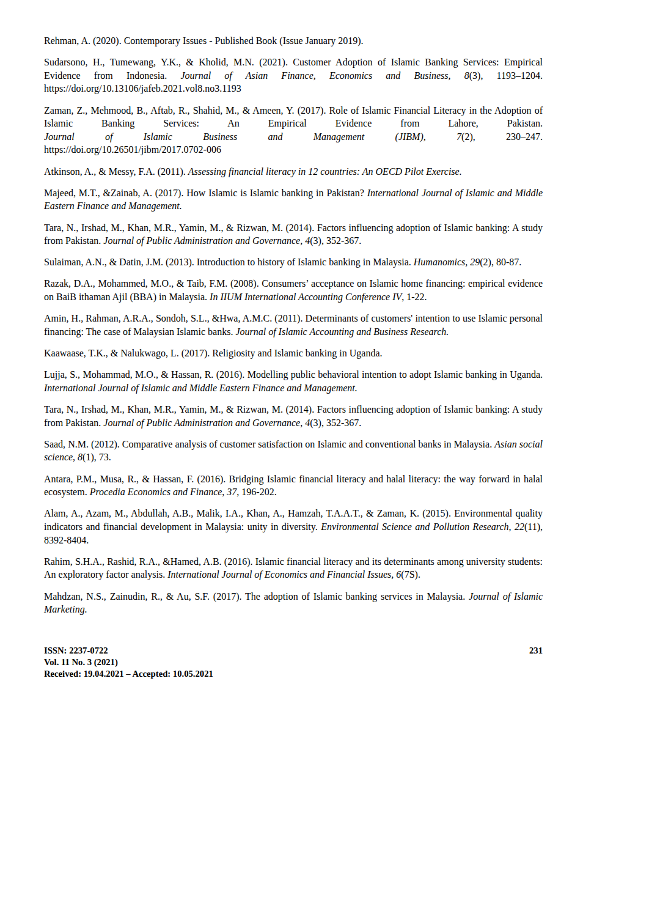Rehman, A. (2020). Contemporary Issues - Published Book (Issue January 2019).
Sudarsono, H., Tumewang, Y.K., & Kholid, M.N. (2021). Customer Adoption of Islamic Banking Services: Empirical Evidence from Indonesia. Journal of Asian Finance, Economics and Business, 8(3), 1193–1204. https://doi.org/10.13106/jafeb.2021.vol8.no3.1193
Zaman, Z., Mehmood, B., Aftab, R., Shahid, M., & Ameen, Y. (2017). Role of Islamic Financial Literacy in the Adoption of Islamic Banking Services: An Empirical Evidence from Lahore, Pakistan. Journal of Islamic Business and Management (JIBM), 7(2), 230–247. https://doi.org/10.26501/jibm/2017.0702-006
Atkinson, A., & Messy, F.A. (2011). Assessing financial literacy in 12 countries: An OECD Pilot Exercise.
Majeed, M.T., &Zainab, A. (2017). How Islamic is Islamic banking in Pakistan? International Journal of Islamic and Middle Eastern Finance and Management.
Tara, N., Irshad, M., Khan, M.R., Yamin, M., & Rizwan, M. (2014). Factors influencing adoption of Islamic banking: A study from Pakistan. Journal of Public Administration and Governance, 4(3), 352-367.
Sulaiman, A.N., & Datin, J.M. (2013). Introduction to history of Islamic banking in Malaysia. Humanomics, 29(2), 80-87.
Razak, D.A., Mohammed, M.O., & Taib, F.M. (2008). Consumers’ acceptance on Islamic home financing: empirical evidence on BaiB ithaman Ajil (BBA) in Malaysia. In IIUM International Accounting Conference IV, 1-22.
Amin, H., Rahman, A.R.A., Sondoh, S.L., &Hwa, A.M.C. (2011). Determinants of customers' intention to use Islamic personal financing: The case of Malaysian Islamic banks. Journal of Islamic Accounting and Business Research.
Kaawaase, T.K., & Nalukwago, L. (2017). Religiosity and Islamic banking in Uganda.
Lujja, S., Mohammad, M.O., & Hassan, R. (2016). Modelling public behavioral intention to adopt Islamic banking in Uganda. International Journal of Islamic and Middle Eastern Finance and Management.
Tara, N., Irshad, M., Khan, M.R., Yamin, M., & Rizwan, M. (2014). Factors influencing adoption of Islamic banking: A study from Pakistan. Journal of Public Administration and Governance, 4(3), 352-367.
Saad, N.M. (2012). Comparative analysis of customer satisfaction on Islamic and conventional banks in Malaysia. Asian social science, 8(1), 73.
Antara, P.M., Musa, R., & Hassan, F. (2016). Bridging Islamic financial literacy and halal literacy: the way forward in halal ecosystem. Procedia Economics and Finance, 37, 196-202.
Alam, A., Azam, M., Abdullah, A.B., Malik, I.A., Khan, A., Hamzah, T.A.A.T., & Zaman, K. (2015). Environmental quality indicators and financial development in Malaysia: unity in diversity. Environmental Science and Pollution Research, 22(11), 8392-8404.
Rahim, S.H.A., Rashid, R.A., &Hamed, A.B. (2016). Islamic financial literacy and its determinants among university students: An exploratory factor analysis. International Journal of Economics and Financial Issues, 6(7S).
Mahdzan, N.S., Zainudin, R., & Au, S.F. (2017). The adoption of Islamic banking services in Malaysia. Journal of Islamic Marketing.
ISSN: 2237-0722
231
Vol. 11 No. 3 (2021)
Received: 19.04.2021 – Accepted: 10.05.2021